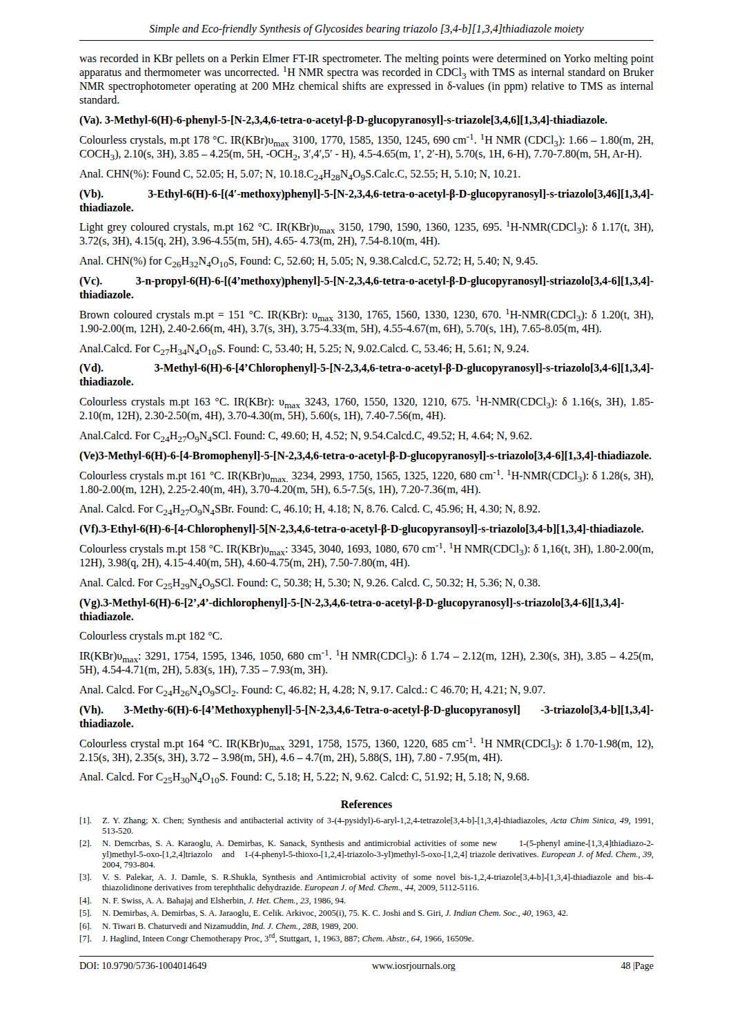Simple and Eco-friendly Synthesis of Glycosides bearing triazolo [3,4-b][1,3,4]thiadiazole moiety
was recorded in KBr pellets on a Perkin Elmer FT-IR spectrometer. The melting points were determined on Yorko melting point apparatus and thermometer was uncorrected. 1H NMR spectra was recorded in CDCl3 with TMS as internal standard on Bruker NMR spectrophotometer operating at 200 MHz chemical shifts are expressed in δ-values (in ppm) relative to TMS as internal standard.
(Va). 3-Methyl-6(H)-6-phenyl-5-[N-2,3,4,6-tetra-o-acetyl-β-D-glucopyranosyl]-s-triazole[3,4,6][1,3,4]-thiadiazole.
Colourless crystals, m.pt 178 °C. IR(KBr)υmax 3100, 1770, 1585, 1350, 1245, 690 cm-1. 1H NMR (CDCl3): 1.66 – 1.80(m, 2H, COCH3), 2.10(s, 3H), 3.85 – 4.25(m, 5H, -OCH2, 3′,4′,5′ - H), 4.5-4.65(m, 1′, 2′-H), 5.70(s, 1H, 6-H), 7.70-7.80(m, 5H, Ar-H).
Anal. CHN(%): Found C, 52.05; H, 5.07; N, 10.18.C24H28N4O9S.Calc.C, 52.55; H, 5.10; N, 10.21.
(Vb). 3-Ethyl-6(H)-6-[(4′-methoxy)phenyl]-5-[N-2,3,4,6-tetra-o-acetyl-β-D-glucopyranosyl]-s-triazolo[3,46][1,3,4]-thiadiazole.
Light grey coloured crystals, m.pt 162 °C. IR(KBr)υmax 3150, 1790, 1590, 1360, 1235, 695. 1H-NMR(CDCl3): δ 1.17(t, 3H), 3.72(s, 3H), 4.15(q, 2H), 3.96-4.55(m, 5H), 4.65- 4.73(m, 2H), 7.54-8.10(m, 4H).
Anal. CHN(%) for C26H32N4O10S, Found: C, 52.60; H, 5.05; N, 9.38.Calcd.C, 52.72; H, 5.40; N, 9.45.
(Vc). 3-n-propyl-6(H)-6-[(4’methoxy)phenyl]-5-[N-2,3,4,6-tetra-o-acetyl-β-D-glucopyranosyl]-striazolo[3,4-6][1,3,4]-thiadiazole.
Brown coloured crystals m.pt = 151 °C. IR(KBr): υmax 3130, 1765, 1560, 1330, 1230, 670. 1H-NMR(CDCl3): δ 1.20(t, 3H), 1.90-2.00(m, 12H), 2.40-2.66(m, 4H), 3.7(s, 3H), 3.75-4.33(m, 5H), 4.55-4.67(m, 6H), 5.70(s, 1H), 7.65-8.05(m, 4H).
Anal.Calcd. For C27H34N4O10S. Found: C, 53.40; H, 5.25; N, 9.02.Calcd. C, 53.46; H, 5.61; N, 9.24.
(Vd). 3-Methyl-6(H)-6-[4’Chlorophenyl]-5-[N-2,3,4,6-tetra-o-acetyl-β-D-glucopyranosyl]-s-triazolo[3,4-6][1,3,4]-thiadiazole.
Colourless crystals m.pt 163 °C. IR(KBr): υmax 3243, 1760, 1550, 1320, 1210, 675. 1H-NMR(CDCl3): δ 1.16(s, 3H), 1.85-2.10(m, 12H), 2.30-2.50(m, 4H), 3.70-4.30(m, 5H), 5.60(s, 1H), 7.40-7.56(m, 4H).
Anal.Calcd. For C24H27O9N4SCl. Found: C, 49.60; H, 4.52; N, 9.54.Calcd.C, 49.52; H, 4.64; N, 9.62.
(Ve)3-Methyl-6(H)-6-[4-Bromophenyl]-5-[N-2,3,4,6-tetra-o-acetyl-β-D-glucopyranosyl]-s-triazolo[3,4-6][1,3,4]-thiadiazole.
Colourless crystals m.pt 161 °C. IR(KBr)υmax. 3234, 2993, 1750, 1565, 1325, 1220, 680 cm-1. 1H-NMR(CDCl3): δ 1.28(s, 3H), 1.80-2.00(m, 12H), 2.25-2.40(m, 4H), 3.70-4.20(m, 5H), 6.5-7.5(s, 1H), 7.20-7.36(m, 4H).
Anal. Calcd. For C24H27O9N4SBr. Found: C, 46.10; H, 4.18; N, 8.76. Calcd. C, 45.96; H, 4.30; N, 8.92.
(Vf).3-Ethyl-6(H)-6-[4-Chlorophenyl]-5[N-2,3,4,6-tetra-o-acetyl-β-D-glucopyransoyl]-s-triazolo[3,4-b][1,3,4]-thiadiazole.
Colourless crystals m.pt 158 °C. IR(KBr)υmax: 3345, 3040, 1693, 1080, 670 cm-1. 1H NMR(CDCl3): δ 1,16(t, 3H), 1.80-2.00(m, 12H), 3.98(q, 2H), 4.15-4.40(m, 5H), 4.60-4.75(m, 2H), 7.50-7.80(m, 4H).
Anal. Calcd. For C25H29N4O9SCl. Found: C, 50.38; H, 5.30; N, 9.26. Calcd. C, 50.32; H, 5.36; N, 0.38.
(Vg).3-Methyl-6(H)-6-[2’,4’-dichlorophenyl]-5-[N-2,3,4,6-tetra-o-acetyl-β-D-glucopyranosyl]-s-triazolo[3,4-6][1,3,4]-thiadiazole.
Colourless crystals m.pt 182 °C.
IR(KBr)υmax: 3291, 1754, 1595, 1346, 1050, 680 cm-1. 1H NMR(CDCl3): δ 1.74 – 2.12(m, 12H), 2.30(s, 3H), 3.85 – 4.25(m, 5H), 4.54-4.71(m, 2H), 5.83(s, 1H), 7.35 – 7.93(m, 3H).
Anal. Calcd. For C24H26N4O9SCl2. Found: C, 46.82; H, 4.28; N, 9.17. Calcd.: C 46.70; H, 4.21; N, 9.07.
(Vh). 3-Methy-6(H)-6-[4’Methoxyphenyl]-5-[N-2,3,4,6-Tetra-o-acetyl-β-D-glucopyranosyl] -3-triazolo[3,4-b][1,3,4]-thiadiazole.
Colourless crystal m.pt 164 °C. IR(KBr)υmax 3291, 1758, 1575, 1360, 1220, 685 cm-1. 1H NMR(CDCl3): δ 1.70-1.98(m, 12), 2.15(s, 3H), 2.35(s, 3H), 3.72 – 3.98(m, 5H), 4.6 – 4.7(m, 2H), 5.88(S, 1H), 7.80 - 7.95(m, 4H).
Anal. Calcd. For C25H30N4O10S. Found: C, 5.18; H, 5.22; N, 9.62. Calcd: C, 51.92; H, 5.18; N, 9.68.
References
Z. Y. Zhang; X. Chen; Synthesis and antibacterial activity of 3-(4-pysidyl)-6-aryl-1,2,4-tetrazole[3,4-b]-[1,3,4]-thiadiazoles, Acta Chim Sinica, 49, 1991, 513-520.
N. Demcrbas, S. A. Karaoglu, A. Demirbas, K. Sanack, Synthesis and antimicrobial activities of some new 1-(5-phenyl amine-[1,3,4]thiadiazo-2-yl)methyl-5-oxo-[1,2,4]triazolo and 1-(4-phenyl-5-thioxo-[1,2,4]-triazolo-3-yl)methyl-5-oxo-[1,2,4] triazole derivatives. European J. of Med. Chem., 39, 2004, 793-804.
V. S. Palekar, A. J. Damle, S. R.Shukla, Synthesis and Antimicrobial activity of some novel bis-1,2,4-triazole[3,4-b]-[1,3,4]-thiadiazole and bis-4-thiazolidinone derivatives from terephthalic dehydrazide. European J. of Med. Chem., 44, 2009, 5112-5116.
N. F. Swiss, A. A. Bahajaj and Elsherbin, J. Het. Chem., 23, 1986, 94.
N. Demirbas, A. Demirbas, S. A. Jaraoglu, E. Celik. Arkivoc, 2005(i), 75. K. C. Joshi and S. Giri, J. Indian Chem. Soc., 40, 1963, 42.
N. Tiwari B. Chaturvedi and Nizamuddin, Ind. J. Chem., 28B, 1989, 200.
J. Haglind, Inteen Congr Chemotherapy Proc, 3rd, Stuttgart, 1, 1963, 887; Chem. Abstr., 64, 1966, 16509e.
DOI: 10.9790/5736-1004014649 www.iosrjournals.org 48 |Page